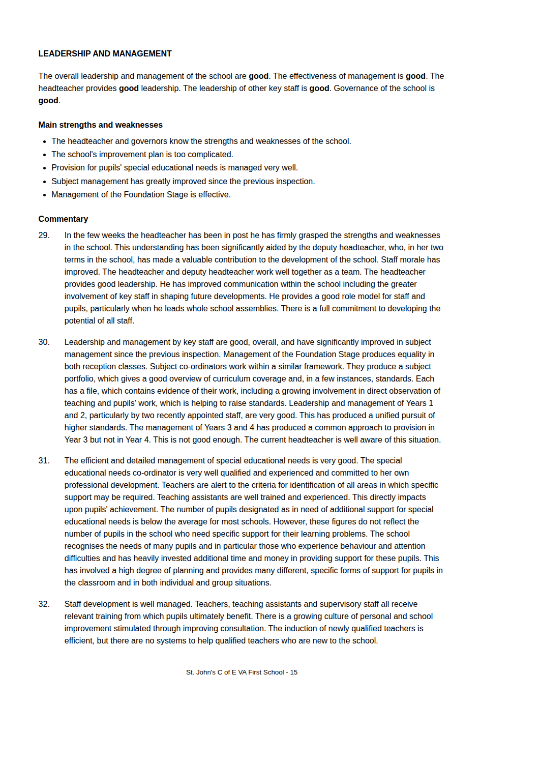Leadership and Management
The overall leadership and management of the school are good. The effectiveness of management is good. The headteacher provides good leadership. The leadership of other key staff is good. Governance of the school is good.
Main strengths and weaknesses
The headteacher and governors know the strengths and weaknesses of the school.
The school's improvement plan is too complicated.
Provision for pupils' special educational needs is managed very well.
Subject management has greatly improved since the previous inspection.
Management of the Foundation Stage is effective.
Commentary
In the few weeks the headteacher has been in post he has firmly grasped the strengths and weaknesses in the school. This understanding has been significantly aided by the deputy headteacher, who, in her two terms in the school, has made a valuable contribution to the development of the school. Staff morale has improved. The headteacher and deputy headteacher work well together as a team. The headteacher provides good leadership. He has improved communication within the school including the greater involvement of key staff in shaping future developments. He provides a good role model for staff and pupils, particularly when he leads whole school assemblies. There is a full commitment to developing the potential of all staff.
Leadership and management by key staff are good, overall, and have significantly improved in subject management since the previous inspection. Management of the Foundation Stage produces equality in both reception classes. Subject co-ordinators work within a similar framework. They produce a subject portfolio, which gives a good overview of curriculum coverage and, in a few instances, standards. Each has a file, which contains evidence of their work, including a growing involvement in direct observation of teaching and pupils' work, which is helping to raise standards. Leadership and management of Years 1 and 2, particularly by two recently appointed staff, are very good. This has produced a unified pursuit of higher standards. The management of Years 3 and 4 has produced a common approach to provision in Year 3 but not in Year 4. This is not good enough. The current headteacher is well aware of this situation.
The efficient and detailed management of special educational needs is very good. The special educational needs co-ordinator is very well qualified and experienced and committed to her own professional development. Teachers are alert to the criteria for identification of all areas in which specific support may be required. Teaching assistants are well trained and experienced. This directly impacts upon pupils' achievement. The number of pupils designated as in need of additional support for special educational needs is below the average for most schools. However, these figures do not reflect the number of pupils in the school who need specific support for their learning problems. The school recognises the needs of many pupils and in particular those who experience behaviour and attention difficulties and has heavily invested additional time and money in providing support for these pupils. This has involved a high degree of planning and provides many different, specific forms of support for pupils in the classroom and in both individual and group situations.
Staff development is well managed. Teachers, teaching assistants and supervisory staff all receive relevant training from which pupils ultimately benefit. There is a growing culture of personal and school improvement stimulated through improving consultation. The induction of newly qualified teachers is efficient, but there are no systems to help qualified teachers who are new to the school.
St. John's C of E VA First School - 15